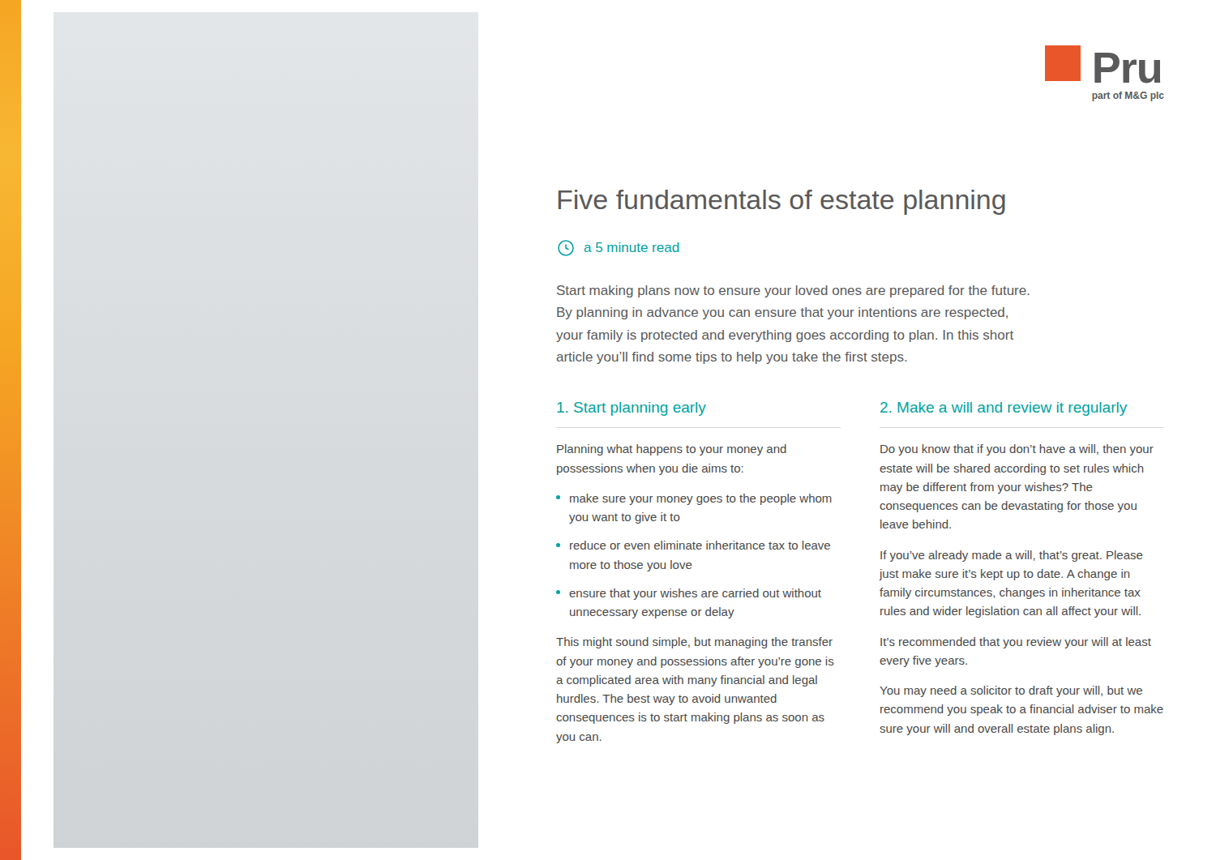Pru part of M&G plc
Five fundamentals of estate planning
a 5 minute read
Start making plans now to ensure your loved ones are prepared for the future. By planning in advance you can ensure that your intentions are respected, your family is protected and everything goes according to plan. In this short article you’ll find some tips to help you take the first steps.
1. Start planning early
Planning what happens to your money and possessions when you die aims to:
make sure your money goes to the people whom you want to give it to
reduce or even eliminate inheritance tax to leave more to those you love
ensure that your wishes are carried out without unnecessary expense or delay
This might sound simple, but managing the transfer of your money and possessions after you’re gone is a complicated area with many financial and legal hurdles. The best way to avoid unwanted consequences is to start making plans as soon as you can.
2. Make a will and review it regularly
Do you know that if you don’t have a will, then your estate will be shared according to set rules which may be different from your wishes? The consequences can be devastating for those you leave behind.
If you’ve already made a will, that’s great. Please just make sure it’s kept up to date. A change in family circumstances, changes in inheritance tax rules and wider legislation can all affect your will.
It’s recommended that you review your will at least every five years.
You may need a solicitor to draft your will, but we recommend you speak to a financial adviser to make sure your will and overall estate plans align.